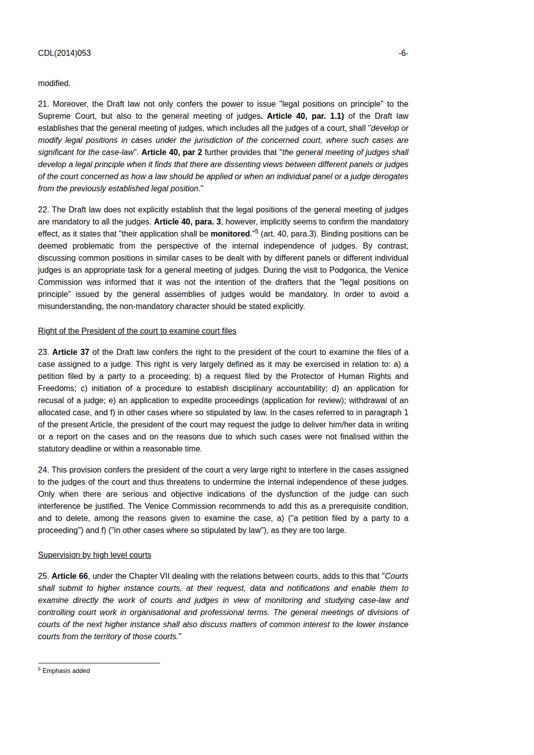CDL(2014)053 -6-
modified.
21. Moreover, the Draft law not only confers the power to issue "legal positions on principle" to the Supreme Court, but also to the general meeting of judges. Article 40, par. 1.1) of the Draft law establishes that the general meeting of judges, which includes all the judges of a court, shall "develop or modify legal positions in cases under the jurisdiction of the concerned court, where such cases are significant for the case-law". Article 40, par 2 further provides that "the general meeting of judges shall develop a legal principle when it finds that there are dissenting views between different panels or judges of the court concerned as how a law should be applied or when an individual panel or a judge derogates from the previously established legal position."
22. The Draft law does not explicitly establish that the legal positions of the general meeting of judges are mandatory to all the judges. Article 40, para. 3, however, implicitly seems to confirm the mandatory effect, as it states that "their application shall be monitored."5 (art. 40, para.3). Binding positions can be deemed problematic from the perspective of the internal independence of judges. By contrast, discussing common positions in similar cases to be dealt with by different panels or different individual judges is an appropriate task for a general meeting of judges. During the visit to Podgorica, the Venice Commission was informed that it was not the intention of the drafters that the "legal positions on principle" issued by the general assemblies of judges would be mandatory. In order to avoid a misunderstanding, the non-mandatory character should be stated explicitly.
Right of the President of the court to examine court files
23. Article 37 of the Draft law confers the right to the president of the court to examine the files of a case assigned to a judge. This right is very largely defined as it may be exercised in relation to: a) a petition filed by a party to a proceeding; b) a request filed by the Protector of Human Rights and Freedoms; c) initiation of a procedure to establish disciplinary accountability; d) an application for recusal of a judge; e) an application to expedite proceedings (application for review); withdrawal of an allocated case, and f) in other cases where so stipulated by law. In the cases referred to in paragraph 1 of the present Article, the president of the court may request the judge to deliver him/her data in writing or a report on the cases and on the reasons due to which such cases were not finalised within the statutory deadline or within a reasonable time.
24. This provision confers the president of the court a very large right to interfere in the cases assigned to the judges of the court and thus threatens to undermine the internal independence of these judges. Only when there are serious and objective indications of the dysfunction of the judge can such interference be justified. The Venice Commission recommends to add this as a prerequisite condition, and to delete, among the reasons given to examine the case, a) ("a petition filed by a party to a proceeding") and f) ("in other cases where so stipulated by law"), as they are too large.
Supervision by high level courts
25. Article 66, under the Chapter VII dealing with the relations between courts, adds to this that "Courts shall submit to higher instance courts, at their request, data and notifications and enable them to examine directly the work of courts and judges in view of monitoring and studying case-law and controlling court work in organisational and professional terms. The general meetings of divisions of courts of the next higher instance shall also discuss matters of common interest to the lower instance courts from the territory of those courts."
5 Emphasis added